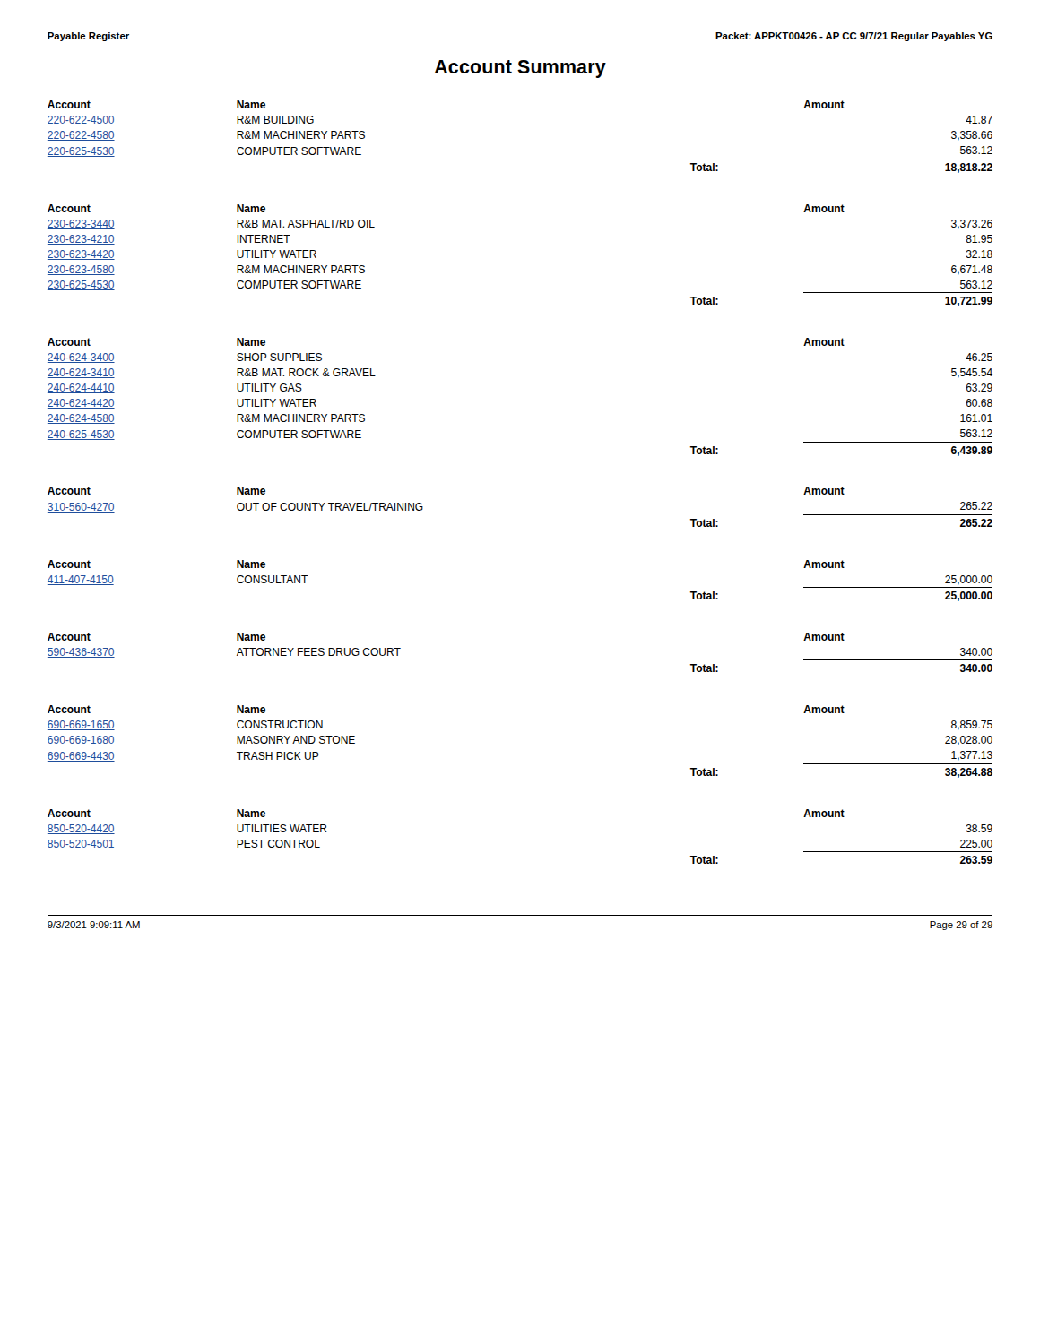Payable Register Packet: APPKT00426 - AP CC 9/7/21 Regular Payables YG
Account Summary
| Account | Name | | Amount |
| --- | --- | --- | --- |
| 220-622-4500 | R&M BUILDING | | 41.87 |
| 220-622-4580 | R&M MACHINERY PARTS | | 3,358.66 |
| 220-625-4530 | COMPUTER SOFTWARE | | 563.12 |
| | | Total: | 18,818.22 |
| Account | Name | | Amount |
| --- | --- | --- | --- |
| 230-623-3440 | R&B MAT. ASPHALT/RD OIL | | 3,373.26 |
| 230-623-4210 | INTERNET | | 81.95 |
| 230-623-4420 | UTILITY WATER | | 32.18 |
| 230-623-4580 | R&M MACHINERY PARTS | | 6,671.48 |
| 230-625-4530 | COMPUTER SOFTWARE | | 563.12 |
| | | Total: | 10,721.99 |
| Account | Name | | Amount |
| --- | --- | --- | --- |
| 240-624-3400 | SHOP SUPPLIES | | 46.25 |
| 240-624-3410 | R&B MAT. ROCK & GRAVEL | | 5,545.54 |
| 240-624-4410 | UTILITY GAS | | 63.29 |
| 240-624-4420 | UTILITY WATER | | 60.68 |
| 240-624-4580 | R&M MACHINERY PARTS | | 161.01 |
| 240-625-4530 | COMPUTER SOFTWARE | | 563.12 |
| | | Total: | 6,439.89 |
| Account | Name | | Amount |
| --- | --- | --- | --- |
| 310-560-4270 | OUT OF COUNTY TRAVEL/TRAINING | | 265.22 |
| | | Total: | 265.22 |
| Account | Name | | Amount |
| --- | --- | --- | --- |
| 411-407-4150 | CONSULTANT | | 25,000.00 |
| | | Total: | 25,000.00 |
| Account | Name | | Amount |
| --- | --- | --- | --- |
| 590-436-4370 | ATTORNEY FEES DRUG COURT | | 340.00 |
| | | Total: | 340.00 |
| Account | Name | | Amount |
| --- | --- | --- | --- |
| 690-669-1650 | CONSTRUCTION | | 8,859.75 |
| 690-669-1680 | MASONRY AND STONE | | 28,028.00 |
| 690-669-4430 | TRASH PICK UP | | 1,377.13 |
| | | Total: | 38,264.88 |
| Account | Name | | Amount |
| --- | --- | --- | --- |
| 850-520-4420 | UTILITIES WATER | | 38.59 |
| 850-520-4501 | PEST CONTROL | | 225.00 |
| | | Total: | 263.59 |
9/3/2021 9:09:11 AM Page 29 of 29